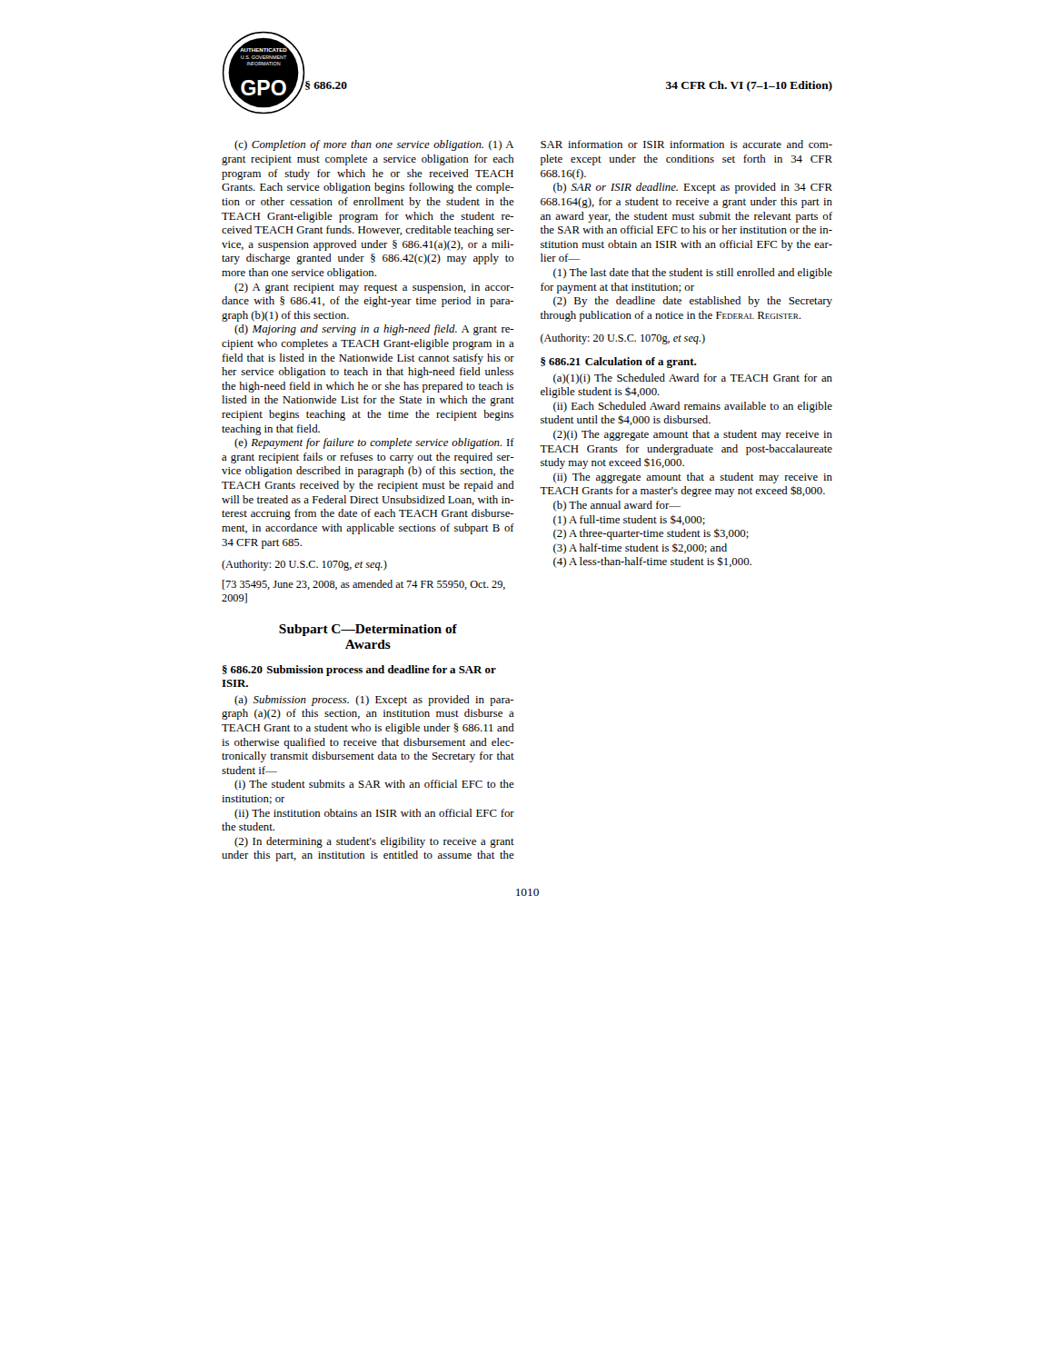AUTHENTICATED U.S. GOVERNMENT INFORMATION GPO
§ 686.20 34 CFR Ch. VI (7–1–10 Edition)
(c) Completion of more than one service obligation. (1) A grant recipient must complete a service obligation for each program of study for which he or she received TEACH Grants. Each service obligation begins following the completion or other cessation of enrollment by the student in the TEACH Grant-eligible program for which the student received TEACH Grant funds. However, creditable teaching service, a suspension approved under § 686.41(a)(2), or a military discharge granted under § 686.42(c)(2) may apply to more than one service obligation.
(2) A grant recipient may request a suspension, in accordance with § 686.41, of the eight-year time period in paragraph (b)(1) of this section.
(d) Majoring and serving in a high-need field. A grant recipient who completes a TEACH Grant-eligible program in a field that is listed in the Nationwide List cannot satisfy his or her service obligation to teach in that high-need field unless the high-need field in which he or she has prepared to teach is listed in the Nationwide List for the State in which the grant recipient begins teaching at the time the recipient begins teaching in that field.
(e) Repayment for failure to complete service obligation. If a grant recipient fails or refuses to carry out the required service obligation described in paragraph (b) of this section, the TEACH Grants received by the recipient must be repaid and will be treated as a Federal Direct Unsubsidized Loan, with interest accruing from the date of each TEACH Grant disbursement, in accordance with applicable sections of subpart B of 34 CFR part 685.
(Authority: 20 U.S.C. 1070g, et seq.)
[73 35495, June 23, 2008, as amended at 74 FR 55950, Oct. 29, 2009]
Subpart C—Determination of
Awards
§ 686.20 Submission process and deadline for a SAR or ISIR.
(a) Submission process. (1) Except as provided in paragraph (a)(2) of this section, an institution must disburse a TEACH Grant to a student who is eligible under § 686.11 and is otherwise qualified to receive that disbursement and electronically transmit disbursement data to the Secretary for that student if—
(i) The student submits a SAR with an official EFC to the institution; or
(ii) The institution obtains an ISIR with an official EFC for the student.
(2) In determining a student's eligibility to receive a grant under this part, an institution is entitled to assume that the SAR information or ISIR information is accurate and complete except under the conditions set forth in 34 CFR 668.16(f).
(b) SAR or ISIR deadline. Except as provided in 34 CFR 668.164(g), for a student to receive a grant under this part in an award year, the student must submit the relevant parts of the SAR with an official EFC to his or her institution or the institution must obtain an ISIR with an official EFC by the earlier of—
(1) The last date that the student is still enrolled and eligible for payment at that institution; or
(2) By the deadline date established by the Secretary through publication of a notice in the Federal Register.
(Authority: 20 U.S.C. 1070g, et seq.)
§ 686.21 Calculation of a grant.
(a)(1)(i) The Scheduled Award for a TEACH Grant for an eligible student is $4,000.
(ii) Each Scheduled Award remains available to an eligible student until the $4,000 is disbursed.
(2)(i) The aggregate amount that a student may receive in TEACH Grants for undergraduate and post-baccalaureate study may not exceed $16,000.
(ii) The aggregate amount that a student may receive in TEACH Grants for a master's degree may not exceed $8,000.
(b) The annual award for—
(1) A full-time student is $4,000;
(2) A three-quarter-time student is $3,000;
(3) A half-time student is $2,000; and
(4) A less-than-half-time student is $1,000.
1010